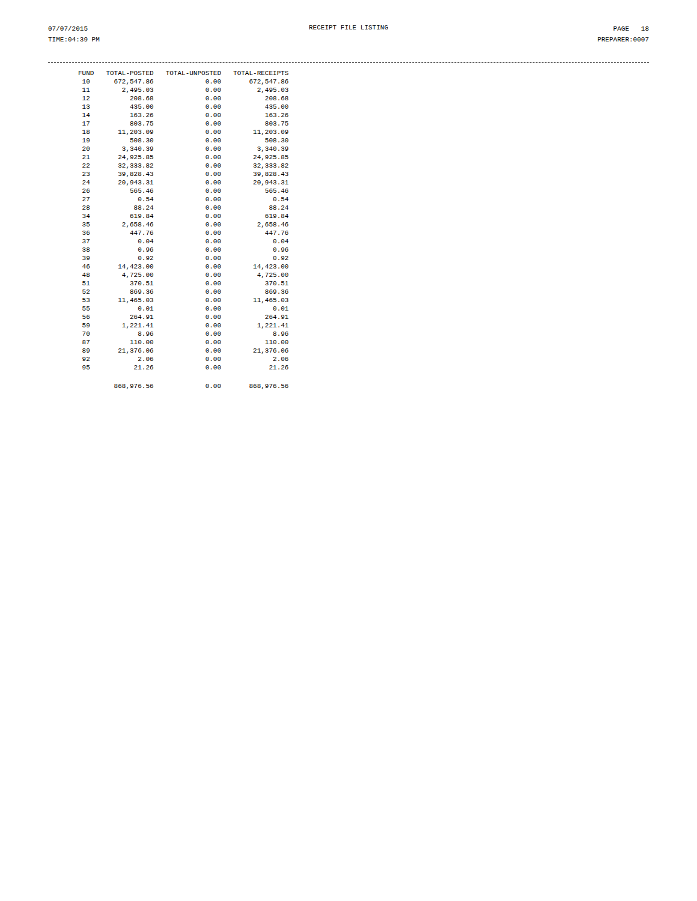07/07/2015
TIME:04:39 PM
RECEIPT FILE LISTING
PAGE 18
PREPARER:0007
| FUND | TOTAL-POSTED | TOTAL-UNPOSTED | TOTAL-RECEIPTS |
| --- | --- | --- | --- |
| 10 | 672,547.86 | 0.00 | 672,547.86 |
| 11 | 2,495.03 | 0.00 | 2,495.03 |
| 12 | 208.68 | 0.00 | 208.68 |
| 13 | 435.00 | 0.00 | 435.00 |
| 14 | 163.26 | 0.00 | 163.26 |
| 17 | 803.75 | 0.00 | 803.75 |
| 18 | 11,203.09 | 0.00 | 11,203.09 |
| 19 | 508.30 | 0.00 | 508.30 |
| 20 | 3,340.39 | 0.00 | 3,340.39 |
| 21 | 24,925.85 | 0.00 | 24,925.85 |
| 22 | 32,333.82 | 0.00 | 32,333.82 |
| 23 | 39,828.43 | 0.00 | 39,828.43 |
| 24 | 20,943.31 | 0.00 | 20,943.31 |
| 26 | 565.46 | 0.00 | 565.46 |
| 27 | 0.54 | 0.00 | 0.54 |
| 28 | 88.24 | 0.00 | 88.24 |
| 34 | 619.84 | 0.00 | 619.84 |
| 35 | 2,658.46 | 0.00 | 2,658.46 |
| 36 | 447.76 | 0.00 | 447.76 |
| 37 | 0.04 | 0.00 | 0.04 |
| 38 | 0.96 | 0.00 | 0.96 |
| 39 | 0.92 | 0.00 | 0.92 |
| 46 | 14,423.00 | 0.00 | 14,423.00 |
| 48 | 4,725.00 | 0.00 | 4,725.00 |
| 51 | 370.51 | 0.00 | 370.51 |
| 52 | 869.36 | 0.00 | 869.36 |
| 53 | 11,465.03 | 0.00 | 11,465.03 |
| 55 | 0.01 | 0.00 | 0.01 |
| 56 | 264.91 | 0.00 | 264.91 |
| 59 | 1,221.41 | 0.00 | 1,221.41 |
| 70 | 8.96 | 0.00 | 8.96 |
| 87 | 110.00 | 0.00 | 110.00 |
| 89 | 21,376.06 | 0.00 | 21,376.06 |
| 92 | 2.06 | 0.00 | 2.06 |
| 95 | 21.26 | 0.00 | 21.26 |
| | 868,976.56 | 0.00 | 868,976.56 |